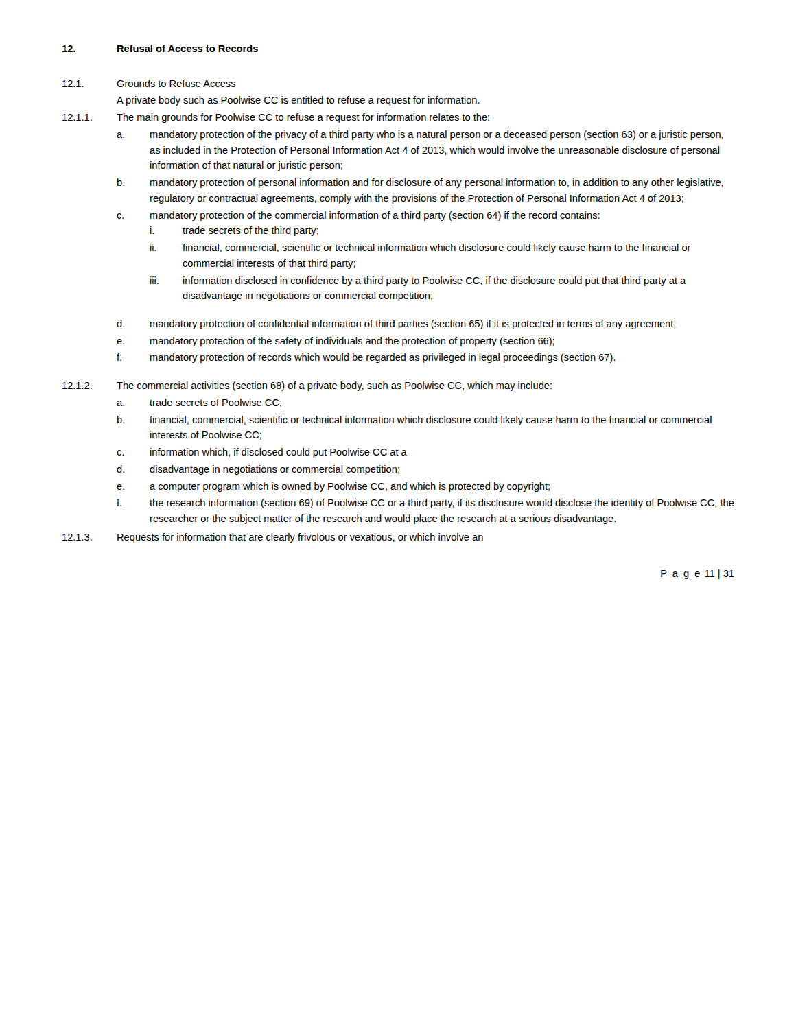12. Refusal of Access to Records
12.1. Grounds to Refuse Access
A private body such as Poolwise CC is entitled to refuse a request for information.
12.1.1. The main grounds for Poolwise CC to refuse a request for information relates to the:
a. mandatory protection of the privacy of a third party who is a natural person or a deceased person (section 63) or a juristic person, as included in the Protection of Personal Information Act 4 of 2013, which would involve the unreasonable disclosure of personal information of that natural or juristic person;
b. mandatory protection of personal information and for disclosure of any personal information to, in addition to any other legislative, regulatory or contractual agreements, comply with the provisions of the Protection of Personal Information Act 4 of 2013;
c. mandatory protection of the commercial information of a third party (section 64) if the record contains:
i. trade secrets of the third party;
ii. financial, commercial, scientific or technical information which disclosure could likely cause harm to the financial or commercial interests of that third party;
iii. information disclosed in confidence by a third party to Poolwise CC, if the disclosure could put that third party at a disadvantage in negotiations or commercial competition;
d. mandatory protection of confidential information of third parties (section 65) if it is protected in terms of any agreement;
e. mandatory protection of the safety of individuals and the protection of property (section 66);
f. mandatory protection of records which would be regarded as privileged in legal proceedings (section 67).
12.1.2. The commercial activities (section 68) of a private body, such as Poolwise CC, which may include:
a. trade secrets of Poolwise CC;
b. financial, commercial, scientific or technical information which disclosure could likely cause harm to the financial or commercial interests of Poolwise CC;
c. information which, if disclosed could put Poolwise CC at a
d. disadvantage in negotiations or commercial competition;
e. a computer program which is owned by Poolwise CC, and which is protected by copyright;
f. the research information (section 69) of Poolwise CC or a third party, if its disclosure would disclose the identity of Poolwise CC, the researcher or the subject matter of the research and would place the research at a serious disadvantage.
12.1.3. Requests for information that are clearly frivolous or vexatious, or which involve an
P a g e 11 | 31